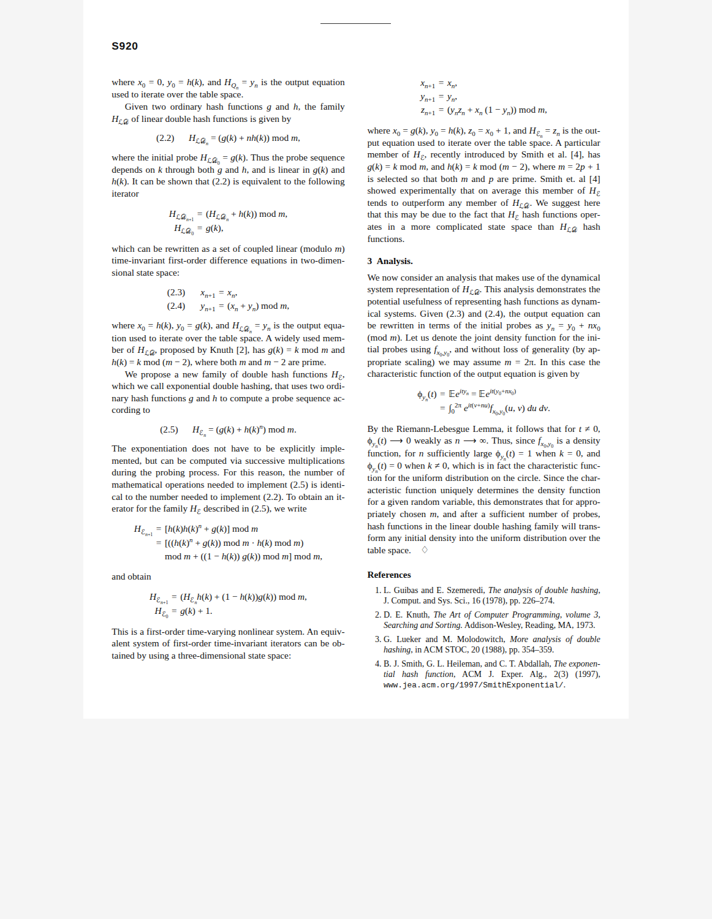S920
where x0 = 0, y0 = h(k), and HQn = yn is the output equation used to iterate over the table space.
Given two ordinary hash functions g and h, the family Hℒ𝒟 of linear double hash functions is given by
(2.2) Hℒ𝒟n = (g(k) + nh(k)) mod m,
where the initial probe Hℒ𝒟0 = g(k). Thus the probe sequence depends on k through both g and h, and is linear in g(k) and h(k). It can be shown that (2.2) is equivalent to the following iterator
| H ℒ𝒟 n +1 | = | ( H ℒ𝒟 n + h ( k )) mod m , |
| H ℒ𝒟 0 | = | g ( k ), |
which can be rewritten as a set of coupled linear (modulo m) time-invariant first-order difference equations in two-dimensional state space:
| (2.3) | x n +1 | = | x n , |
| (2.4) | y n +1 | = | ( x n + y n ) mod m , |
where x0 = h(k), y0 = g(k), and Hℒ𝒟n = yn is the output equation used to iterate over the table space. A widely used member of Hℒ𝒟, proposed by Knuth [2], has g(k) = k mod m and h(k) = k mod (m − 2), where both m and m − 2 are prime.
We propose a new family of double hash functions Hℰ, which we call exponential double hashing, that uses two ordinary hash functions g and h to compute a probe sequence according to
(2.5) Hℰn = (g(k) + h(k)n) mod m.
The exponentiation does not have to be explicitly implemented, but can be computed via successive multiplications during the probing process. For this reason, the number of mathematical operations needed to implement (2.5) is identical to the number needed to implement (2.2). To obtain an iterator for the family Hℰ described in (2.5), we write
| H ℰ n +1 | = | [ h ( k ) h ( k ) n + g ( k )] mod m |
| | = | [(( h ( k ) n + g ( k )) mod m · h ( k ) mod m ) |
| | | mod m + ((1 − h ( k )) g ( k )) mod m ] mod m , |
and obtain
| H ℰ n +1 | = | ( H ℰ n h ( k ) + (1 − h ( k )) g ( k )) mod m , |
| H ℰ 0 | = | g ( k ) + 1. |
This is a first-order time-varying nonlinear system. An equivalent system of first-order time-invariant iterators can be obtained by using a three-dimensional state space:
| x n +1 | = | x n , |
| y n +1 | = | y n , |
| z n +1 | = | ( y n z n + x n (1 − y n )) mod m , |
where x0 = g(k), y0 = h(k), z0 = x0 + 1, and Hℰn = zn is the output equation used to iterate over the table space. A particular member of Hℰ, recently introduced by Smith et al. [4], has g(k) = k mod m, and h(k) = k mod (m − 2), where m = 2p + 1 is selected so that both m and p are prime. Smith et. al [4] showed experimentally that on average this member of Hℰ tends to outperform any member of Hℒ𝒟. We suggest here that this may be due to the fact that Hℰ hash functions operates in a more complicated state space than Hℒ𝒟 hash functions.
3 Analysis.
We now consider an analysis that makes use of the dynamical system representation of Hℒ𝒟. This analysis demonstrates the potential usefulness of representing hash functions as dynamical systems. Given (2.3) and (2.4), the output equation can be rewritten in terms of the initial probes as yn = y0 + nx0 (mod m). Let us denote the joint density function for the initial probes using fx0,y0, and without loss of generality (by appropriate scaling) we may assume m = 2π. In this case the characteristic function of the output equation is given by
| ϕ y n ( t ) | = | 𝔼 e ity n = 𝔼 e it ( y 0 + nx 0 ) |
| | = | ∫ 0 2π e it ( v + nu ) f x 0 , y 0 ( u , v ) du dv . |
By the Riemann-Lebesgue Lemma, it follows that for t ≠ 0, ϕyn(t) ⟶ 0 weakly as n ⟶ ∞. Thus, since fx0,y0 is a density function, for n sufficiently large ϕyn(t) = 1 when k = 0, and ϕyn(t) = 0 when k ≠ 0, which is in fact the characteristic function for the uniform distribution on the circle. Since the characteristic function uniquely determines the density function for a given random variable, this demonstrates that for appropriately chosen m, and after a sufficient number of probes, hash functions in the linear double hashing family will transform any initial density into the uniform distribution over the table space. ♢
References
L. Guibas and E. Szemeredi, The analysis of double hashing, J. Comput. and Sys. Sci., 16 (1978), pp. 226–274.
D. E. Knuth, The Art of Computer Programming, volume 3, Searching and Sorting. Addison-Wesley, Reading, MA, 1973.
G. Lueker and M. Molodowitch, More analysis of double hashing, in ACM STOC, 20 (1988), pp. 354–359.
B. J. Smith, G. L. Heileman, and C. T. Abdallah, The exponential hash function, ACM J. Exper. Alg., 2(3) (1997), www.jea.acm.org/1997/SmithExponential/.